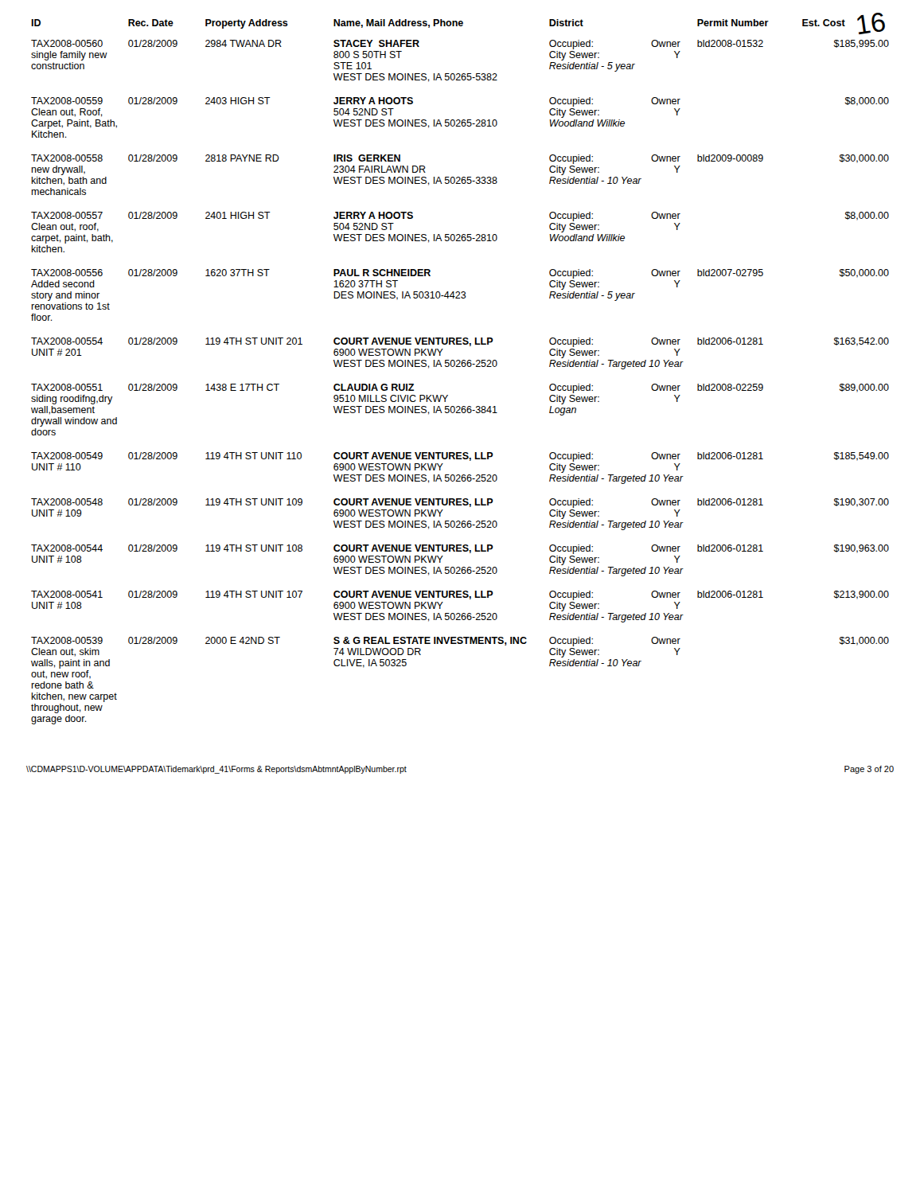16
| ID | Rec. Date | Property Address | Name, Mail Address, Phone | District | Permit Number | Est. Cost |
| --- | --- | --- | --- | --- | --- | --- |
| TAX2008-00560 single family new construction | 01/28/2009 | 2984 TWANA DR | STACEY SHAFER 800 S 50TH ST STE 101 WEST DES MOINES, IA 50265-5382 | Occupied: Owner City Sewer: Y Residential - 5 year | bld2008-01532 | $185,995.00 |
| TAX2008-00559 Clean out, Roof, Carpet, Paint, Bath, Kitchen. | 01/28/2009 | 2403 HIGH ST | JERRY A HOOTS 504 52ND ST WEST DES MOINES, IA 50265-2810 | Occupied: Owner City Sewer: Y Woodland Willkie | | $8,000.00 |
| TAX2008-00558 new drywall, kitchen, bath and mechanicals | 01/28/2009 | 2818 PAYNE RD | IRIS GERKEN 2304 FAIRLAWN DR WEST DES MOINES, IA 50265-3338 | Occupied: Owner City Sewer: Y Residential - 10 Year | bld2009-00089 | $30,000.00 |
| TAX2008-00557 Clean out, roof, carpet, paint, bath, kitchen. | 01/28/2009 | 2401 HIGH ST | JERRY A HOOTS 504 52ND ST WEST DES MOINES, IA 50265-2810 | Occupied: Owner City Sewer: Y Woodland Willkie | | $8,000.00 |
| TAX2008-00556 Added second story and minor renovations to 1st floor. | 01/28/2009 | 1620 37TH ST | PAUL R SCHNEIDER 1620 37TH ST DES MOINES, IA 50310-4423 | Occupied: Owner City Sewer: Y Residential - 5 year | bld2007-02795 | $50,000.00 |
| TAX2008-00554 UNIT # 201 | 01/28/2009 | 119 4TH ST UNIT 201 | COURT AVENUE VENTURES, LLP 6900 WESTOWN PKWY WEST DES MOINES, IA 50266-2520 | Occupied: Owner City Sewer: Y Residential - Targeted 10 Year | bld2006-01281 | $163,542.00 |
| TAX2008-00551 siding roodifng,dry wall,basement drywall window and doors | 01/28/2009 | 1438 E 17TH CT | CLAUDIA G RUIZ 9510 MILLS CIVIC PKWY WEST DES MOINES, IA 50266-3841 | Occupied: Owner City Sewer: Y Logan | bld2008-02259 | $89,000.00 |
| TAX2008-00549 UNIT # 110 | 01/28/2009 | 119 4TH ST UNIT 110 | COURT AVENUE VENTURES, LLP 6900 WESTOWN PKWY WEST DES MOINES, IA 50266-2520 | Occupied: Owner City Sewer: Y Residential - Targeted 10 Year | bld2006-01281 | $185,549.00 |
| TAX2008-00548 UNIT # 109 | 01/28/2009 | 119 4TH ST UNIT 109 | COURT AVENUE VENTURES, LLP 6900 WESTOWN PKWY WEST DES MOINES, IA 50266-2520 | Occupied: Owner City Sewer: Y Residential - Targeted 10 Year | bld2006-01281 | $190,307.00 |
| TAX2008-00544 UNIT # 108 | 01/28/2009 | 119 4TH ST UNIT 108 | COURT AVENUE VENTURES, LLP 6900 WESTOWN PKWY WEST DES MOINES, IA 50266-2520 | Occupied: Owner City Sewer: Y Residential - Targeted 10 Year | bld2006-01281 | $190,963.00 |
| TAX2008-00541 UNIT # 108 | 01/28/2009 | 119 4TH ST UNIT 107 | COURT AVENUE VENTURES, LLP 6900 WESTOWN PKWY WEST DES MOINES, IA 50266-2520 | Occupied: Owner City Sewer: Y Residential - Targeted 10 Year | bld2006-01281 | $213,900.00 |
| TAX2008-00539 Clean out, skim walls, paint in and out, new roof, redone bath & kitchen, new carpet throughout, new garage door. | 01/28/2009 | 2000 E 42ND ST | S & G REAL ESTATE INVESTMENTS, INC 74 WILDWOOD DR CLIVE, IA 50325 | Occupied: Owner City Sewer: Y Residential - 10 Year | | $31,000.00 |
\\CDMAPPS1\D-VOLUME\APPDATA\Tidemark\prd_41\Forms & Reports\dsmAbtmntApplByNumber.rpt
Page 3 of 20